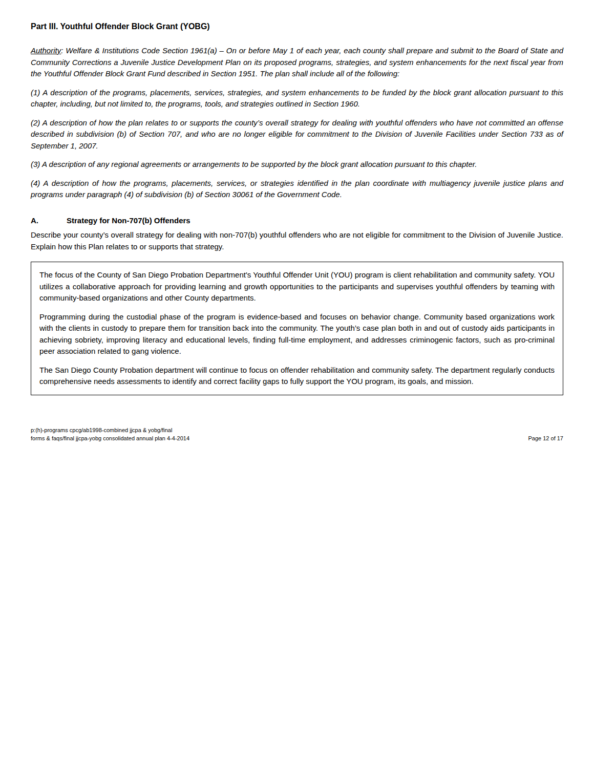Part III. Youthful Offender Block Grant (YOBG)
Authority: Welfare & Institutions Code Section 1961(a) – On or before May 1 of each year, each county shall prepare and submit to the Board of State and Community Corrections a Juvenile Justice Development Plan on its proposed programs, strategies, and system enhancements for the next fiscal year from the Youthful Offender Block Grant Fund described in Section 1951. The plan shall include all of the following:
(1) A description of the programs, placements, services, strategies, and system enhancements to be funded by the block grant allocation pursuant to this chapter, including, but not limited to, the programs, tools, and strategies outlined in Section 1960.
(2) A description of how the plan relates to or supports the county’s overall strategy for dealing with youthful offenders who have not committed an offense described in subdivision (b) of Section 707, and who are no longer eligible for commitment to the Division of Juvenile Facilities under Section 733 as of September 1, 2007.
(3) A description of any regional agreements or arrangements to be supported by the block grant allocation pursuant to this chapter.
(4) A description of how the programs, placements, services, or strategies identified in the plan coordinate with multiagency juvenile justice plans and programs under paragraph (4) of subdivision (b) of Section 30061 of the Government Code.
A. Strategy for Non-707(b) Offenders
Describe your county’s overall strategy for dealing with non-707(b) youthful offenders who are not eligible for commitment to the Division of Juvenile Justice. Explain how this Plan relates to or supports that strategy.
The focus of the County of San Diego Probation Department's Youthful Offender Unit (YOU) program is client rehabilitation and community safety. YOU utilizes a collaborative approach for providing learning and growth opportunities to the participants and supervises youthful offenders by teaming with community-based organizations and other County departments.
Programming during the custodial phase of the program is evidence-based and focuses on behavior change. Community based organizations work with the clients in custody to prepare them for transition back into the community. The youth’s case plan both in and out of custody aids participants in achieving sobriety, improving literacy and educational levels, finding full-time employment, and addresses criminogenic factors, such as pro-criminal peer association related to gang violence.
The San Diego County Probation department will continue to focus on offender rehabilitation and community safety. The department regularly conducts comprehensive needs assessments to identify and correct facility gaps to fully support the YOU program, its goals, and mission.
p:(h)-programs cpcg/ab1998-combined jjcpa & yobg/final
forms & faqs/final jjcpa-yobg consolidated annual plan 4-4-2014 Page 12 of 17